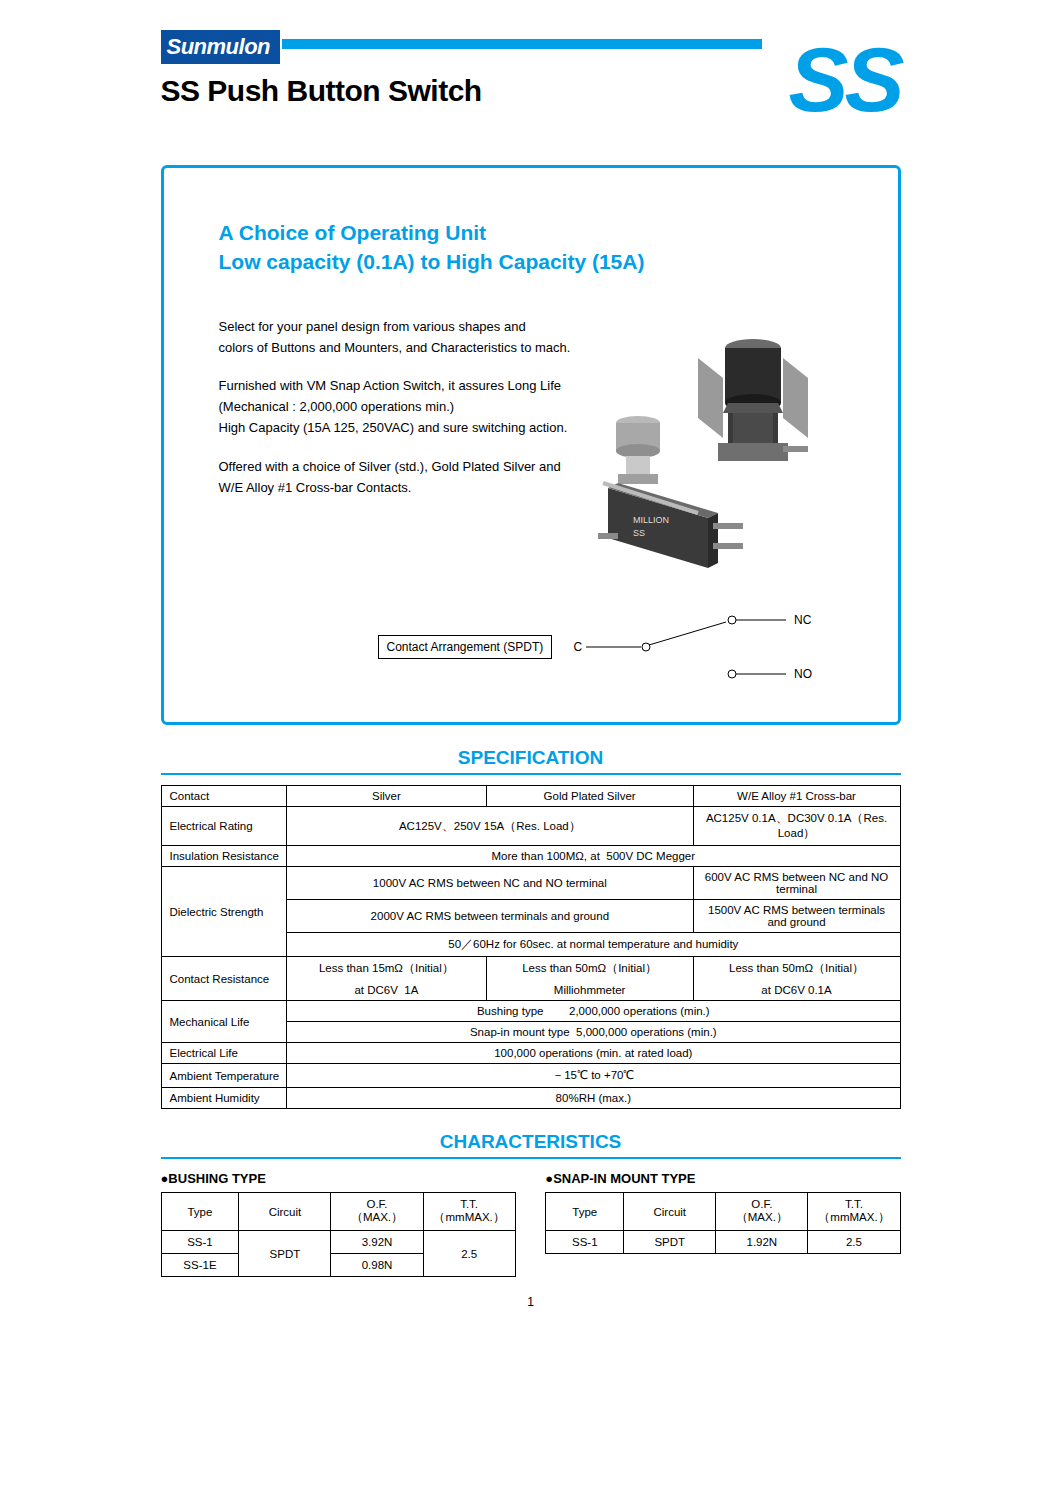Sunmulon
SS
SS Push Button Switch
A Choice of Operating Unit
Low capacity (0.1A) to High Capacity (15A)
Select for your panel design from various shapes and
colors of Buttons and Mounters, and Characteristics to mach.
Furnished with VM Snap Action Switch, it assures Long Life
(Mechanical : 2,000,000 operations min.)
High Capacity (15A 125, 250VAC) and sure switching action.
Offered with a choice of Silver (std.), Gold Plated Silver and
W/E Alloy #1 Cross-bar Contacts.
MILLION SS
Contact Arrangement (SPDT) C NC NO
SPECIFICATION
| Contact | Silver | Gold Plated Silver | W/E Alloy #1 Cross-bar |
| Electrical Rating | AC125V、250V 15A（Res. Load） | AC125V 0.1A、DC30V 0.1A（Res. Load） |
| Insulation Resistance | More than 100MΩ, at 500V DC Megger |
| Dielectric Strength | 1000V AC RMS between NC and NO terminal | 600V AC RMS between NC and NO terminal |
| 2000V AC RMS between terminals and ground | 1500V AC RMS between terminals and ground |
| 50／60Hz for 60sec. at normal temperature and humidity |
| Contact Resistance | Less than 15mΩ（Initial） | Less than 50mΩ（Initial） | Less than 50mΩ（Initial） |
| at DC6V 1A | Milliohmmeter | at DC6V 0.1A |
| Mechanical Life | Bushing type 2,000,000 operations (min.) |
| Snap-in mount type 5,000,000 operations (min.) |
| Electrical Life | 100,000 operations (min. at rated load) |
| Ambient Temperature | －15℃ to +70℃ |
| Ambient Humidity | 80%RH (max.) |
CHARACTERISTICS
●BUSHING TYPE
| Type | Circuit | O.F. （MAX.） | T.T. （mmMAX.） |
| --- | --- | --- | --- |
| SS-1 | SPDT | 3.92N | 2.5 |
| SS-1E | 0.98N |
●SNAP-IN MOUNT TYPE
| Type | Circuit | O.F. （MAX.） | T.T. （mmMAX.） |
| --- | --- | --- | --- |
| SS-1 | SPDT | 1.92N | 2.5 |
1